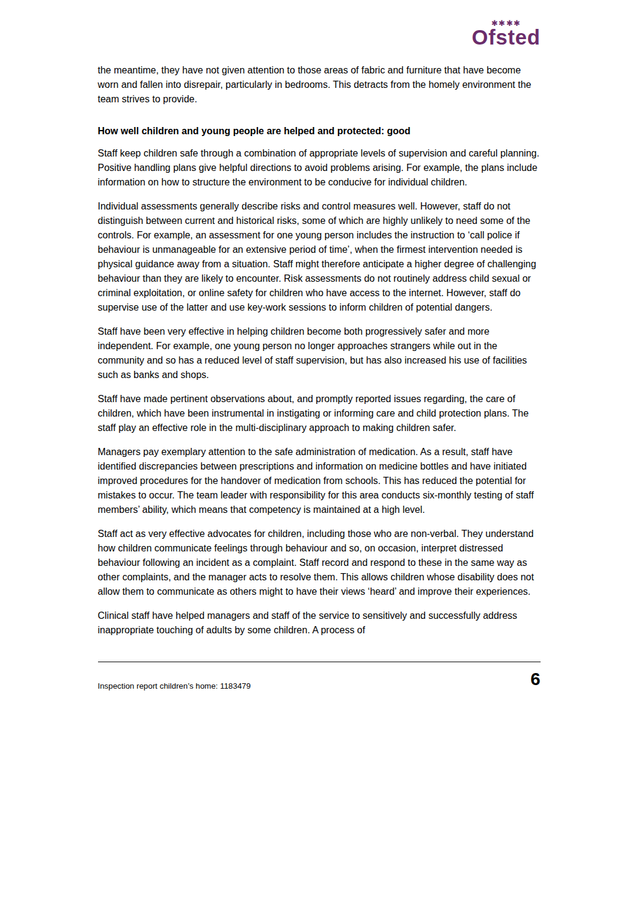✱✱✱✱
Ofsted
the meantime, they have not given attention to those areas of fabric and furniture that have become worn and fallen into disrepair, particularly in bedrooms. This detracts from the homely environment the team strives to provide.
How well children and young people are helped and protected: good
Staff keep children safe through a combination of appropriate levels of supervision and careful planning. Positive handling plans give helpful directions to avoid problems arising. For example, the plans include information on how to structure the environment to be conducive for individual children.
Individual assessments generally describe risks and control measures well. However, staff do not distinguish between current and historical risks, some of which are highly unlikely to need some of the controls. For example, an assessment for one young person includes the instruction to ‘call police if behaviour is unmanageable for an extensive period of time’, when the firmest intervention needed is physical guidance away from a situation. Staff might therefore anticipate a higher degree of challenging behaviour than they are likely to encounter. Risk assessments do not routinely address child sexual or criminal exploitation, or online safety for children who have access to the internet. However, staff do supervise use of the latter and use key-work sessions to inform children of potential dangers.
Staff have been very effective in helping children become both progressively safer and more independent. For example, one young person no longer approaches strangers while out in the community and so has a reduced level of staff supervision, but has also increased his use of facilities such as banks and shops.
Staff have made pertinent observations about, and promptly reported issues regarding, the care of children, which have been instrumental in instigating or informing care and child protection plans. The staff play an effective role in the multi-disciplinary approach to making children safer.
Managers pay exemplary attention to the safe administration of medication. As a result, staff have identified discrepancies between prescriptions and information on medicine bottles and have initiated improved procedures for the handover of medication from schools. This has reduced the potential for mistakes to occur. The team leader with responsibility for this area conducts six-monthly testing of staff members’ ability, which means that competency is maintained at a high level.
Staff act as very effective advocates for children, including those who are non-verbal. They understand how children communicate feelings through behaviour and so, on occasion, interpret distressed behaviour following an incident as a complaint. Staff record and respond to these in the same way as other complaints, and the manager acts to resolve them. This allows children whose disability does not allow them to communicate as others might to have their views ‘heard’ and improve their experiences.
Clinical staff have helped managers and staff of the service to sensitively and successfully address inappropriate touching of adults by some children. A process of
Inspection report children’s home: 1183479
6